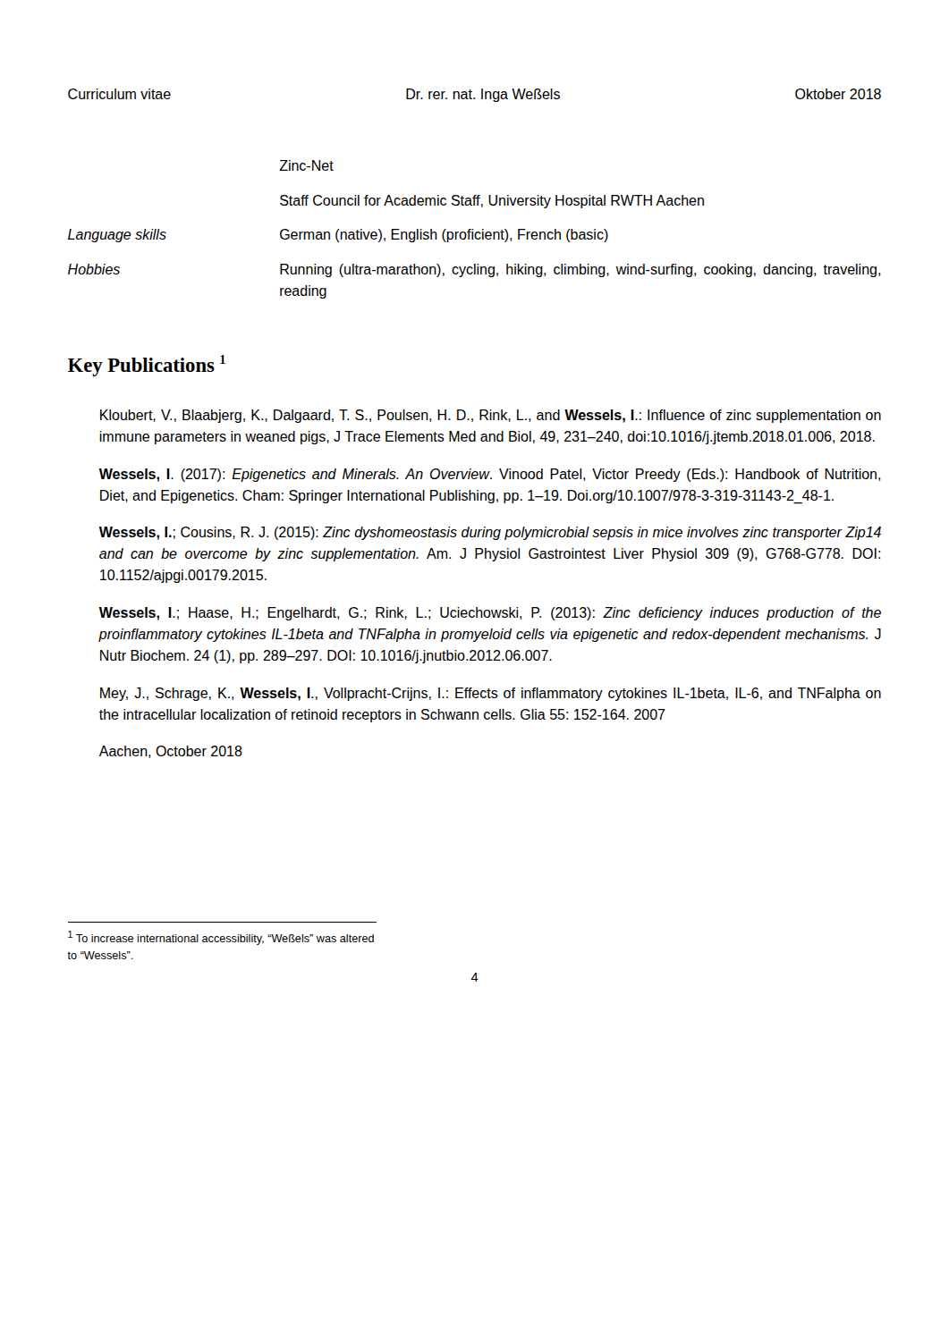Curriculum vitae Dr. rer. nat. Inga Weßels Oktober 2018
| | Zinc-Net |
| | Staff Council for Academic Staff, University Hospital RWTH Aachen |
| Language skills | German (native), English (proficient), French (basic) |
| Hobbies | Running (ultra-marathon), cycling, hiking, climbing, wind-surfing, cooking, dancing, traveling, reading |
Key Publications 1
Kloubert, V., Blaabjerg, K., Dalgaard, T. S., Poulsen, H. D., Rink, L., and Wessels, I.: Influence of zinc supplementation on immune parameters in weaned pigs, J Trace Elements Med and Biol, 49, 231–240, doi:10.1016/j.jtemb.2018.01.006, 2018.
Wessels, I. (2017): Epigenetics and Minerals. An Overview. Vinood Patel, Victor Preedy (Eds.): Handbook of Nutrition, Diet, and Epigenetics. Cham: Springer International Publishing, pp. 1–19. Doi.org/10.1007/978-3-319-31143-2_48-1.
Wessels, I.; Cousins, R. J. (2015): Zinc dyshomeostasis during polymicrobial sepsis in mice involves zinc transporter Zip14 and can be overcome by zinc supplementation. Am. J Physiol Gastrointest Liver Physiol 309 (9), G768-G778. DOI: 10.1152/ajpgi.00179.2015.
Wessels, I.; Haase, H.; Engelhardt, G.; Rink, L.; Uciechowski, P. (2013): Zinc deficiency induces production of the proinflammatory cytokines IL-1beta and TNFalpha in promyeloid cells via epigenetic and redox-dependent mechanisms. J Nutr Biochem. 24 (1), pp. 289–297. DOI: 10.1016/j.jnutbio.2012.06.007.
Mey, J., Schrage, K., Wessels, I., Vollpracht-Crijns, I.: Effects of inflammatory cytokines IL-1beta, IL-6, and TNFalpha on the intracellular localization of retinoid receptors in Schwann cells. Glia 55: 152-164. 2007
Aachen, October 2018
1 To increase international accessibility, “Weßels” was altered to “Wessels”.
4